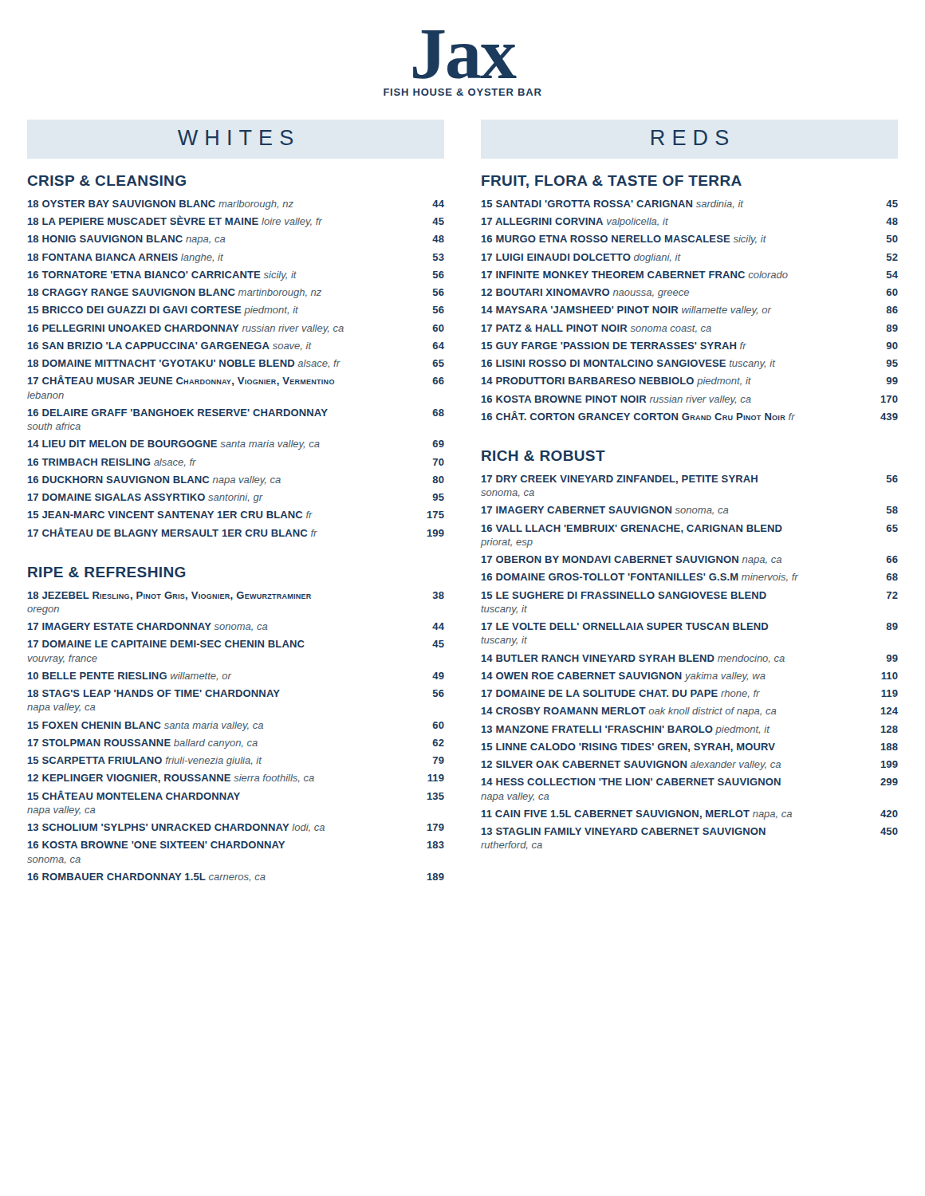Jax
FISH HOUSE & OYSTER BAR
WHITES
CRISP & CLEANSING
18 OYSTER BAY SAUVIGNON BLANC marlborough, nz 44
18 LA PEPIERE MUSCADET SÈVRE ET MAINE loire valley, fr 45
18 HONIG SAUVIGNON BLANC napa, ca 48
18 FONTANA BIANCA ARNEIS langhe, it 53
16 TORNATORE 'ETNA BIANCO' CARRICANTE sicily, it 56
18 CRAGGY RANGE SAUVIGNON BLANC martinborough, nz 56
15 BRICCO DEI GUAZZI DI GAVI CORTESE piedmont, it 56
16 PELLEGRINI UNOAKED CHARDONNAY russian river valley, ca 60
16 SAN BRIZIO 'LA CAPPUCCINA' GARGENEGA soave, it 64
18 DOMAINE MITTNACHT 'GYOTAKU' NOBLE BLEND alsace, fr 65
17 CHÂTEAU MUSAR JEUNE Chardonnay, Viognier, Vermentino lebanon 66
16 DELAIRE GRAFF 'BANGHOEK RESERVE' CHARDONNAY south africa 68
14 LIEU DIT MELON DE BOURGOGNE santa maria valley, ca 69
16 TRIMBACH REISLING alsace, fr 70
16 DUCKHORN SAUVIGNON BLANC napa valley, ca 80
17 DOMAINE SIGALAS ASSYRTIKO santorini, gr 95
15 JEAN-MARC VINCENT SANTENAY 1ER CRU BLANC fr 175
17 CHÂTEAU DE BLAGNY MERSAULT 1ER CRU BLANC fr 199
RIPE & REFRESHING
18 JEZEBEL Riesling, Pinot Gris, Viognier, Gewurztraminer oregon 38
17 IMAGERY ESTATE CHARDONNAY sonoma, ca 44
17 DOMAINE LE CAPITAINE DEMI-SEC CHENIN BLANC vouvray, france 45
10 BELLE PENTE RIESLING willamette, or 49
18 STAG'S LEAP 'HANDS OF TIME' CHARDONNAY napa valley, ca 56
15 FOXEN CHENIN BLANC santa maria valley, ca 60
17 STOLPMAN ROUSSANNE ballard canyon, ca 62
15 SCARPETTA FRIULANO friuli-venezia giulia, it 79
12 KEPLINGER VIOGNIER, ROUSSANNE sierra foothills, ca 119
15 CHÂTEAU MONTELENA CHARDONNAY napa valley, ca 135
13 SCHOLIUM 'SYLPHS' UNRACKED CHARDONNAY lodi, ca 179
16 KOSTA BROWNE 'ONE SIXTEEN' CHARDONNAY sonoma, ca 183
16 ROMBAUER CHARDONNAY 1.5L carneros, ca 189
REDS
FRUIT, FLORA & TASTE OF TERRA
15 SANTADI 'GROTTA ROSSA' CARIGNAN sardinia, it 45
17 ALLEGRINI CORVINA valpolicella, it 48
16 MURGO ETNA ROSSO NERELLO MASCALESE sicily, it 50
17 LUIGI EINAUDI DOLCETTO dogliani, it 52
17 INFINITE MONKEY THEOREM CABERNET FRANC colorado 54
12 BOUTARI XINOMAVRO naoussa, greece 60
14 MAYSARA 'JAMSHEED' PINOT NOIR willamette valley, or 86
17 PATZ & HALL PINOT NOIR sonoma coast, ca 89
15 GUY FARGE 'PASSION DE TERRASSES' SYRAH fr 90
16 LISINI ROSSO DI MONTALCINO SANGIOVESE tuscany, it 95
14 PRODUTTORI BARBARESO NEBBIOLO piedmont, it 99
16 KOSTA BROWNE PINOT NOIR russian river valley, ca 170
16 CHÂT. CORTON GRANCEY CORTON Grand Cru Pinot Noir fr 439
RICH & ROBUST
17 DRY CREEK VINEYARD ZINFANDEL, PETITE SYRAH sonoma, ca 56
17 IMAGERY CABERNET SAUVIGNON sonoma, ca 58
16 VALL LLACH 'EMBRUIX' GRENACHE, CARIGNAN BLEND priorat, esp 65
17 OBERON BY MONDAVI CABERNET SAUVIGNON napa, ca 66
16 DOMAINE GROS-TOLLOT 'FONTANILLES' G.S.M minervois, fr 68
15 LE SUGHERE DI FRASSINELLO SANGIOVESE BLEND tuscany, it 72
17 LE VOLTE DELL' ORNELLAIA SUPER TUSCAN BLEND tuscany, it 89
14 BUTLER RANCH VINEYARD SYRAH BLEND mendocino, ca 99
14 OWEN ROE CABERNET SAUVIGNON yakima valley, wa 110
17 DOMAINE DE LA SOLITUDE CHAT. DU PAPE rhone, fr 119
14 CROSBY ROAMANN MERLOT oak knoll district of napa, ca 124
13 MANZONE FRATELLI 'FRASCHIN' BAROLO piedmont, it 128
15 LINNE CALODO 'RISING TIDES' GREN, SYRAH, MOURV 188
12 SILVER OAK CABERNET SAUVIGNON alexander valley, ca 199
14 HESS COLLECTION 'THE LION' CABERNET SAUVIGNON napa valley, ca 299
11 CAIN FIVE 1.5L CABERNET SAUVIGNON, MERLOT napa, ca 420
13 STAGLIN FAMILY VINEYARD CABERNET SAUVIGNON rutherford, ca 450